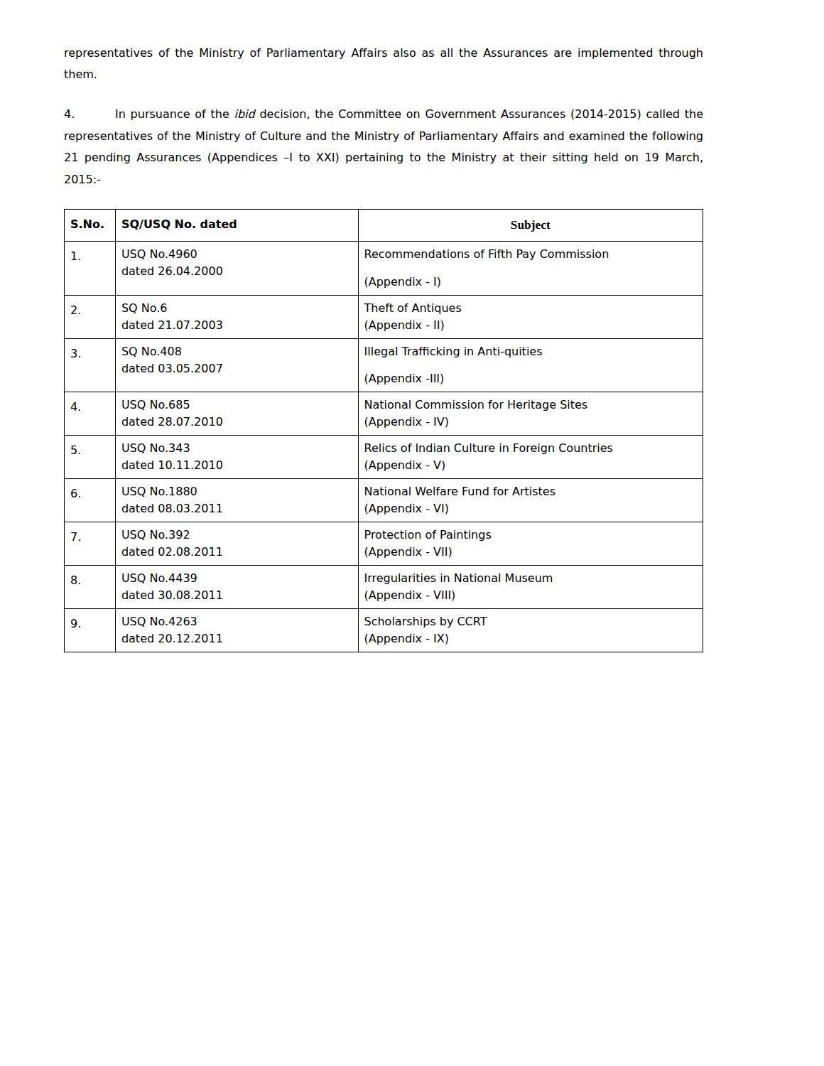representatives of the Ministry of Parliamentary Affairs also as all the Assurances are implemented through them.
4. In pursuance of the ibid decision, the Committee on Government Assurances (2014-2015) called the representatives of the Ministry of Culture and the Ministry of Parliamentary Affairs and examined the following 21 pending Assurances (Appendices –I to XXI) pertaining to the Ministry at their sitting held on 19 March, 2015:-
| S.No. | SQ/USQ No. dated | Subject |
| --- | --- | --- |
| 1. | USQ No.4960 dated 26.04.2000 | Recommendations of Fifth Pay Commission (Appendix - I) |
| 2. | SQ No.6 dated 21.07.2003 | Theft of Antiques (Appendix - II) |
| 3. | SQ No.408 dated 03.05.2007 | Illegal Trafficking in Anti-quities (Appendix -III) |
| 4. | USQ No.685 dated 28.07.2010 | National Commission for Heritage Sites (Appendix - IV) |
| 5. | USQ No.343 dated 10.11.2010 | Relics of Indian Culture in Foreign Countries (Appendix - V) |
| 6. | USQ No.1880 dated 08.03.2011 | National Welfare Fund for Artistes (Appendix - VI) |
| 7. | USQ No.392 dated 02.08.2011 | Protection of Paintings (Appendix - VII) |
| 8. | USQ No.4439 dated 30.08.2011 | Irregularities in National Museum (Appendix - VIII) |
| 9. | USQ No.4263 dated 20.12.2011 | Scholarships by CCRT (Appendix - IX) |